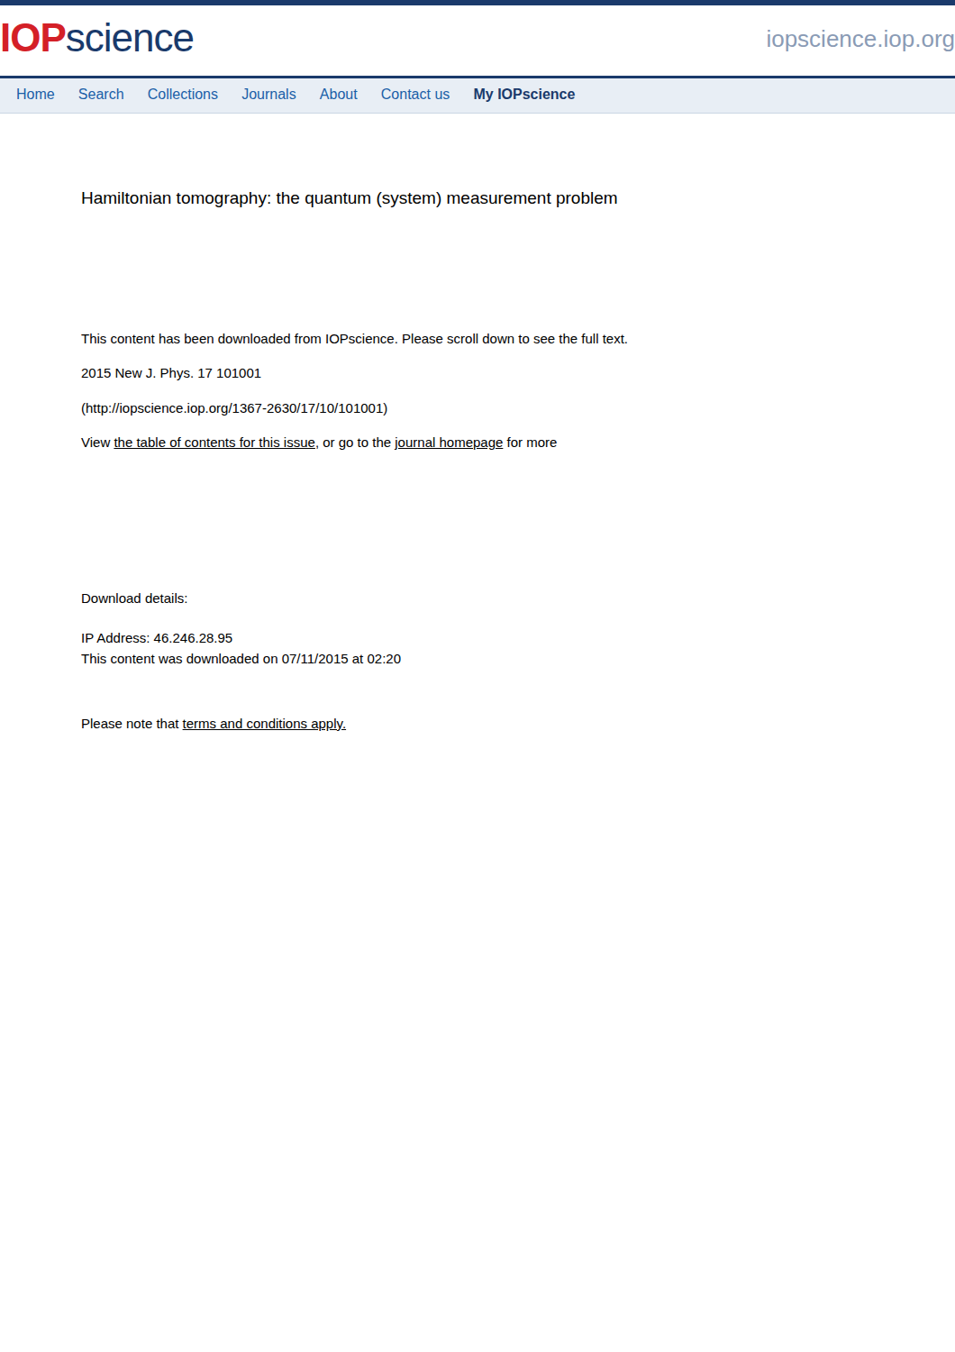IOP science
iopscience.iop.org
Home
Search
Collections
Journals
About
Contact us
My IOPscience
Hamiltonian tomography: the quantum (system) measurement problem
This content has been downloaded from IOPscience. Please scroll down to see the full text.
2015 New J. Phys. 17 101001
(http://iopscience.iop.org/1367-2630/17/10/101001)
View the table of contents for this issue, or go to the journal homepage for more
Download details:
IP Address: 46.246.28.95
This content was downloaded on 07/11/2015 at 02:20
Please note that terms and conditions apply.